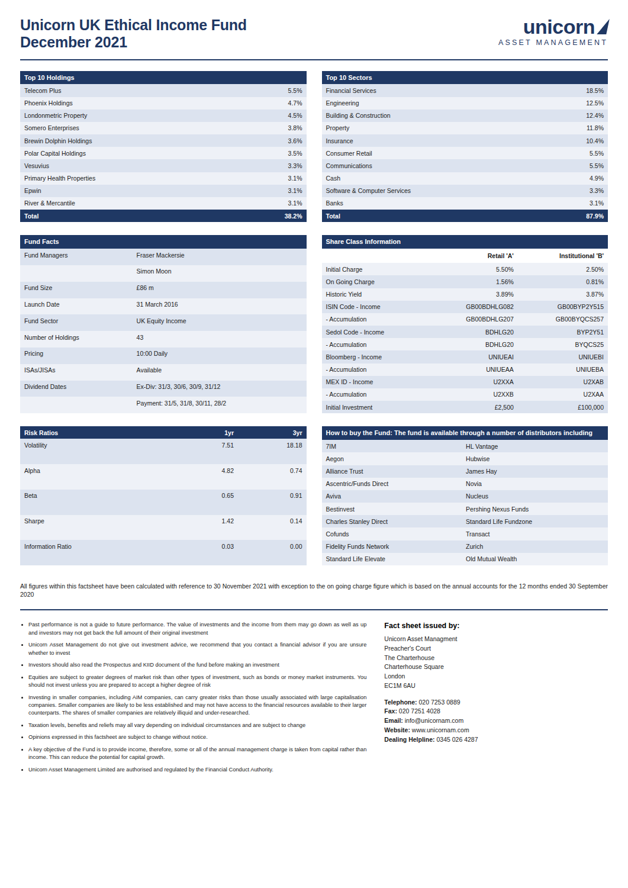Unicorn UK Ethical Income Fund
December 2021
unicorn
ASSET MANAGEMENT
Top 10 Holdings
| Telecom Plus | 5.5% |
| Phoenix Holdings | 4.7% |
| Londonmetric Property | 4.5% |
| Somero Enterprises | 3.8% |
| Brewin Dolphin Holdings | 3.6% |
| Polar Capital Holdings | 3.5% |
| Vesuvius | 3.3% |
| Primary Health Properties | 3.1% |
| Epwin | 3.1% |
| River & Mercantile | 3.1% |
| Total | 38.2% |
Top 10 Sectors
| Financial Services | 18.5% |
| Engineering | 12.5% |
| Building & Construction | 12.4% |
| Property | 11.8% |
| Insurance | 10.4% |
| Consumer Retail | 5.5% |
| Communications | 5.5% |
| Cash | 4.9% |
| Software & Computer Services | 3.3% |
| Banks | 3.1% |
| Total | 87.9% |
Fund Facts
| Fund Managers | Fraser Mackersie |
| | Simon Moon |
| Fund Size | £86 m |
| Launch Date | 31 March 2016 |
| Fund Sector | UK Equity Income |
| Number of Holdings | 43 |
| Pricing | 10:00 Daily |
| ISAs/JISAs | Available |
| Dividend Dates | Ex-Div: 31/3, 30/6, 30/9, 31/12 |
| | Payment: 31/5, 31/8, 30/11, 28/2 |
Share Class Information
| | Retail 'A' | Institutional 'B' |
| Initial Charge | 5.50% | 2.50% |
| On Going Charge | 1.56% | 0.81% |
| Historic Yield | 3.89% | 3.87% |
| ISIN Code - Income | GB00BDHLG082 | GB00BYP2Y515 |
| - Accumulation | GB00BDHLG207 | GB00BYQCS257 |
| Sedol Code - Income | BDHLG20 | BYP2Y51 |
| - Accumulation | BDHLG20 | BYQCS25 |
| Bloomberg - Income | UNIUEAI | UNIUEBI |
| - Accumulation | UNIUEAA | UNIUEBA |
| MEX ID - Income | U2XXA | U2XAB |
| - Accumulation | U2XXB | U2XAA |
| Initial Investment | £2,500 | £100,000 |
| Risk Ratios | 1yr | 3yr |
| --- | --- | --- |
| Volatility | 7.51 | 18.18 |
| Alpha | 4.82 | 0.74 |
| Beta | 0.65 | 0.91 |
| Sharpe | 1.42 | 0.14 |
| Information Ratio | 0.03 | 0.00 |
How to buy the Fund: The fund is available through a number of distributors including
| 7IM | HL Vantage |
| Aegon | Hubwise |
| Alliance Trust | James Hay |
| Ascentric/Funds Direct | Novia |
| Aviva | Nucleus |
| Bestinvest | Pershing Nexus Funds |
| Charles Stanley Direct | Standard Life Fundzone |
| Cofunds | Transact |
| Fidelity Funds Network | Zurich |
| Standard Life Elevate | Old Mutual Wealth |
All figures within this factsheet have been calculated with reference to 30 November 2021 with exception to the on going charge figure which is based on the annual accounts for the 12 months ended 30 September 2020
Past performance is not a guide to future performance. The value of investments and the income from them may go down as well as up and investors may not get back the full amount of their original investment
Unicorn Asset Management do not give out investment advice, we recommend that you contact a financial advisor if you are unsure whether to invest
Investors should also read the Prospectus and KIID document of the fund before making an investment
Equities are subject to greater degrees of market risk than other types of investment, such as bonds or money market instruments. You should not invest unless you are prepared to accept a higher degree of risk
Investing in smaller companies, including AIM companies, can carry greater risks than those usually associated with large capitalisation companies. Smaller companies are likely to be less established and may not have access to the financial resources available to their larger counterparts. The shares of smaller companies are relatively illiquid and under-researched.
Taxation levels, benefits and reliefs may all vary depending on individual circumstances and are subject to change
Opinions expressed in this factsheet are subject to change without notice.
A key objective of the Fund is to provide income, therefore, some or all of the annual management charge is taken from capital rather than income. This can reduce the potential for capital growth.
Unicorn Asset Management Limited are authorised and regulated by the Financial Conduct Authority.
Fact sheet issued by:
Unicorn Asset Managment
Preacher's Court
The Charterhouse
Charterhouse Square
London
EC1M 6AU
Telephone: 020 7253 0889
Fax: 020 7251 4028
Email: info@unicornam.com
Website: www.unicornam.com
Dealing Helpline: 0345 026 4287